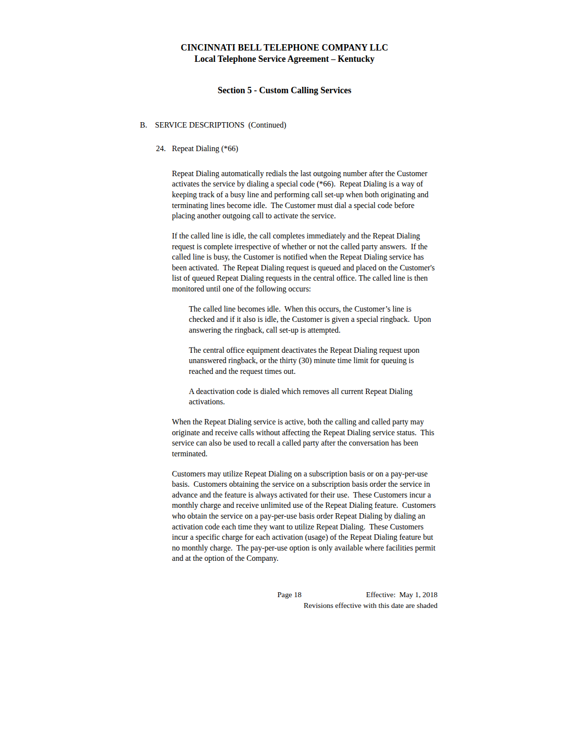CINCINNATI BELL TELEPHONE COMPANY LLC
Local Telephone Service Agreement – Kentucky
Section 5 - Custom Calling Services
B.
SERVICE DESCRIPTIONS (Continued)
24.
Repeat Dialing (*66)
Repeat Dialing automatically redials the last outgoing number after the Customer activates the service by dialing a special code (*66). Repeat Dialing is a way of keeping track of a busy line and performing call set-up when both originating and terminating lines become idle. The Customer must dial a special code before placing another outgoing call to activate the service.
If the called line is idle, the call completes immediately and the Repeat Dialing request is complete irrespective of whether or not the called party answers. If the called line is busy, the Customer is notified when the Repeat Dialing service has been activated. The Repeat Dialing request is queued and placed on the Customer's list of queued Repeat Dialing requests in the central office. The called line is then monitored until one of the following occurs:
The called line becomes idle. When this occurs, the Customer’s line is checked and if it also is idle, the Customer is given a special ringback. Upon answering the ringback, call set-up is attempted.
The central office equipment deactivates the Repeat Dialing request upon unanswered ringback, or the thirty (30) minute time limit for queuing is reached and the request times out.
A deactivation code is dialed which removes all current Repeat Dialing activations.
When the Repeat Dialing service is active, both the calling and called party may originate and receive calls without affecting the Repeat Dialing service status. This service can also be used to recall a called party after the conversation has been terminated.
Customers may utilize Repeat Dialing on a subscription basis or on a pay-per-use basis. Customers obtaining the service on a subscription basis order the service in advance and the feature is always activated for their use. These Customers incur a monthly charge and receive unlimited use of the Repeat Dialing feature. Customers who obtain the service on a pay-per-use basis order Repeat Dialing by dialing an activation code each time they want to utilize Repeat Dialing. These Customers incur a specific charge for each activation (usage) of the Repeat Dialing feature but no monthly charge. The pay-per-use option is only available where facilities permit and at the option of the Company.
Page 18
Effective: May 1, 2018
Revisions effective with this date are shaded